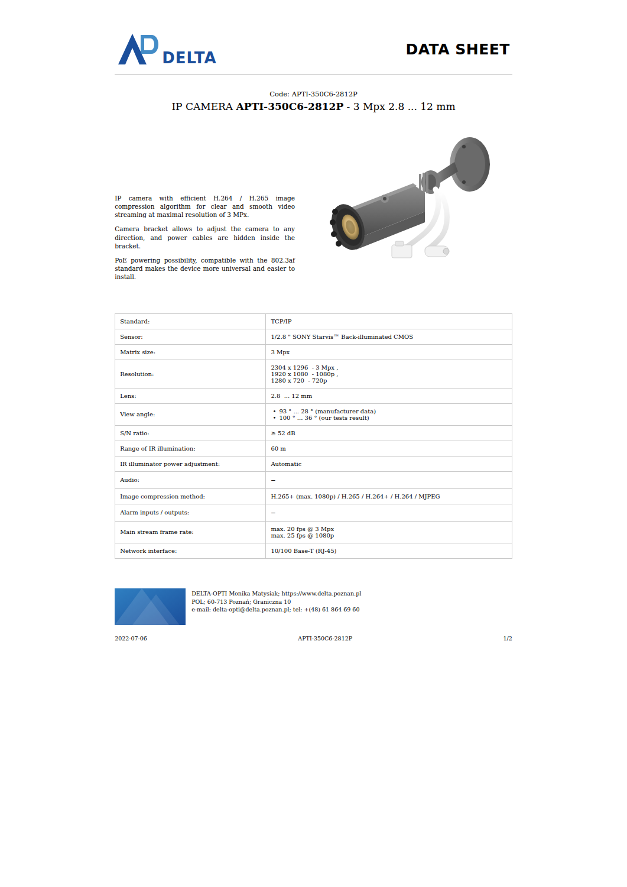DELTA
DATA SHEET
Code: APTI-350C6-2812P
IP CAMERA APTI-350C6-2812P - 3 Mpx 2.8 ... 12 mm
IP camera with efficient H.264 / H.265 image compression algorithm for clear and smooth video streaming at maximal resolution of 3 MPx.
Camera bracket allows to adjust the camera to any direction, and power cables are hidden inside the bracket.
PoE powering possibility, compatible with the 802.3af standard makes the device more universal and easier to install.
| Standard: | TCP/IP |
| Sensor: | 1/2.8 " SONY Starvis™ Back-illuminated CMOS |
| Matrix size: | 3 Mpx |
| Resolution: | 2304 x 1296 - 3 Mpx , 1920 x 1080 - 1080p , 1280 x 720 - 720p |
| Lens: | 2.8 ... 12 mm |
| View angle: | 93 ° ... 28 ° (manufacturer data) 100 ° ... 36 ° (our tests result) |
| S/N ratio: | ≥ 52 dB |
| Range of IR illumination: | 60 m |
| IR illuminator power adjustment: | Automatic |
| Audio: | ‒ |
| Image compression method: | H.265+ (max. 1080p) / H.265 / H.264+ / H.264 / MJPEG |
| Alarm inputs / outputs: | ‒ |
| Main stream frame rate: | max. 20 fps @ 3 Mpx max. 25 fps @ 1080p |
| Network interface: | 10/100 Base-T (RJ-45) |
DELTA-OPTI Monika Matysiak; https://www.delta.poznan.pl
POL; 60-713 Poznań; Graniczna 10
e-mail: delta-opti@delta.poznan.pl; tel: +(48) 61 864 69 60
2022-07-06
APTI-350C6-2812P
1/2